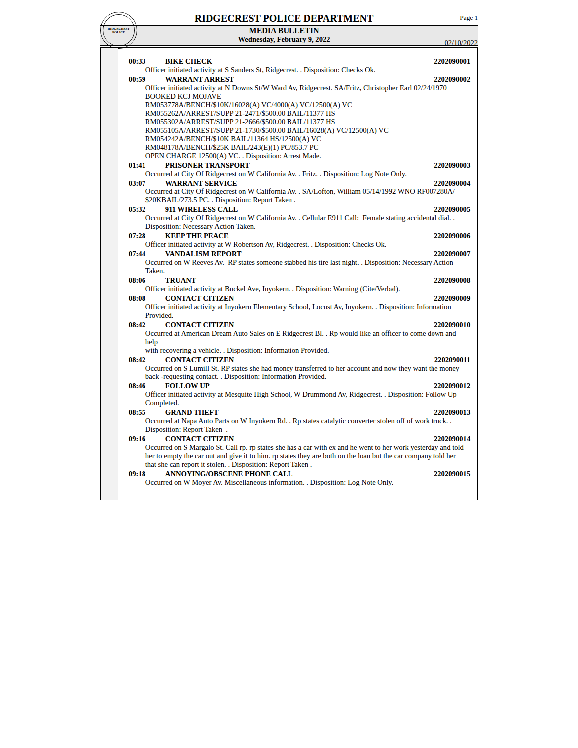RIDGECREST POLICE
Page 1
02/10/2022
RIDGECREST POLICE DEPARTMENT
MEDIA BULLETIN
Wednesday, February 9, 2022
00:33 BIKE CHECK 2202090001
Officer initiated activity at S Sanders St, Ridgecrest. . Disposition: Checks Ok.
00:59 WARRANT ARREST 2202090002
Officer initiated activity at N Downs St/W Ward Av, Ridgecrest. SA/Fritz, Christopher Earl 02/24/1970
BOOKED KCJ MOJAVE
RM053778A/BENCH/$10K/16028(A) VC/4000(A) VC/12500(A) VC
RM055262A/ARREST/SUPP 21-2471/$500.00 BAIL/11377 HS
RM055302A/ARREST/SUPP 21-2666/$500.00 BAIL/11377 HS
RM055105A/ARREST/SUPP 21-1730/$500.00 BAIL/16028(A) VC/12500(A) VC
RM054242A/BENCH/$10K BAIL/11364 HS/12500(A) VC
RM048178A/BENCH/$25K BAIL/243(E)(1) PC/853.7 PC
OPEN CHARGE 12500(A) VC. . Disposition: Arrest Made.
01:41 PRISONER TRANSPORT 2202090003
Occurred at City Of Ridgecrest on W California Av. . Fritz. . Disposition: Log Note Only.
03:07 WARRANT SERVICE 2202090004
Occurred at City Of Ridgecrest on W California Av. . SA/Lofton, William 05/14/1992 WNO RF007280A/
$20KBAIL/273.5 PC. . Disposition: Report Taken .
05:32911 WIRELESS CALL 2202090005
Occurred at City Of Ridgecrest on W California Av. . Cellular E911 Call: Female stating accidental dial. .
Disposition: Necessary Action Taken.
07:28 KEEP THE PEACE 2202090006
Officer initiated activity at W Robertson Av, Ridgecrest. . Disposition: Checks Ok.
07:44 VANDALISM REPORT 2202090007
Occurred on W Reeves Av. RP states someone stabbed his tire last night. . Disposition: Necessary Action
Taken.
08:06 TRUANT 2202090008
Officer initiated activity at Buckel Ave, Inyokern. . Disposition: Warning (Cite/Verbal).
08:08 CONTACT CITIZEN 2202090009
Officer initiated activity at Inyokern Elementary School, Locust Av, Inyokern. . Disposition: Information
Provided.
08:42 CONTACT CITIZEN 2202090010
Occurred at American Dream Auto Sales on E Ridgecrest Bl. . Rp would like an officer to come down and help
with recovering a vehicle. . Disposition: Information Provided.
08:42 CONTACT CITIZEN 2202090011
Occurred on S Lumill St. RP states she had money transferred to her account and now they want the money
back -requesting contact. . Disposition: Information Provided.
08:46 FOLLOW UP 2202090012
Officer initiated activity at Mesquite High School, W Drummond Av, Ridgecrest. . Disposition: Follow Up
Completed.
08:55 GRAND THEFT 2202090013
Occurred at Napa Auto Parts on W Inyokern Rd. . Rp states catalytic converter stolen off of work truck. .
Disposition: Report Taken .
09:16 CONTACT CITIZEN 2202090014
Occurred on S Margalo St. Call rp. rp states she has a car with ex and he went to her work yesterday and told
her to empty the car out and give it to him. rp states they are both on the loan but the car company told her
that she can report it stolen. . Disposition: Report Taken .
09:18 ANNOYING/OBSCENE PHONE CALL 2202090015
Occurred on W Moyer Av. Miscellaneous information. . Disposition: Log Note Only.